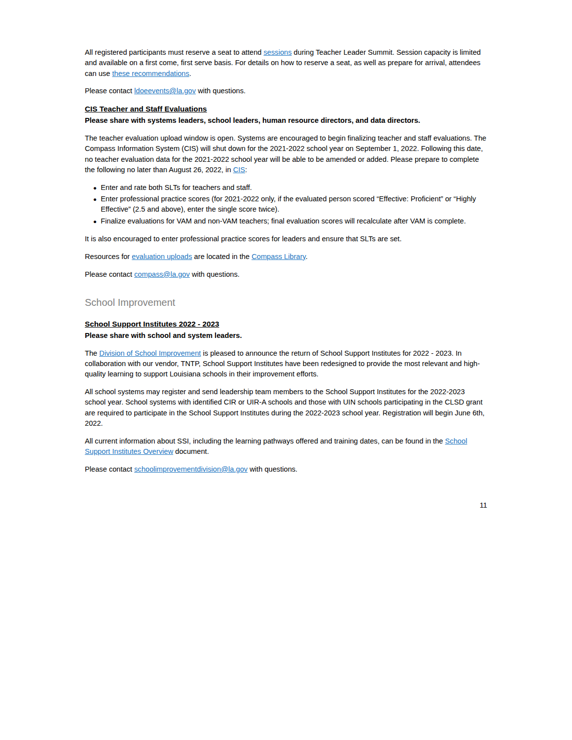All registered participants must reserve a seat to attend sessions during Teacher Leader Summit. Session capacity is limited and available on a first come, first serve basis. For details on how to reserve a seat, as well as prepare for arrival, attendees can use these recommendations.
Please contact ldoeevents@la.gov with questions.
CIS Teacher and Staff Evaluations
Please share with systems leaders, school leaders, human resource directors, and data directors.
The teacher evaluation upload window is open. Systems are encouraged to begin finalizing teacher and staff evaluations. The Compass Information System (CIS) will shut down for the 2021-2022 school year on September 1, 2022. Following this date, no teacher evaluation data for the 2021-2022 school year will be able to be amended or added. Please prepare to complete the following no later than August 26, 2022, in CIS:
Enter and rate both SLTs for teachers and staff.
Enter professional practice scores (for 2021-2022 only, if the evaluated person scored “Effective: Proficient” or “Highly Effective” (2.5 and above), enter the single score twice).
Finalize evaluations for VAM and non-VAM teachers; final evaluation scores will recalculate after VAM is complete.
It is also encouraged to enter professional practice scores for leaders and ensure that SLTs are set.
Resources for evaluation uploads are located in the Compass Library.
Please contact compass@la.gov with questions.
School Improvement
School Support Institutes 2022 - 2023
Please share with school and system leaders.
The Division of School Improvement is pleased to announce the return of School Support Institutes for 2022 - 2023. In collaboration with our vendor, TNTP, School Support Institutes have been redesigned to provide the most relevant and high-quality learning to support Louisiana schools in their improvement efforts.
All school systems may register and send leadership team members to the School Support Institutes for the 2022-2023 school year. School systems with identified CIR or UIR-A schools and those with UIN schools participating in the CLSD grant are required to participate in the School Support Institutes during the 2022-2023 school year. Registration will begin June 6th, 2022.
All current information about SSI, including the learning pathways offered and training dates, can be found in the School Support Institutes Overview document.
Please contact schoolimprovementdivision@la.gov with questions.
11